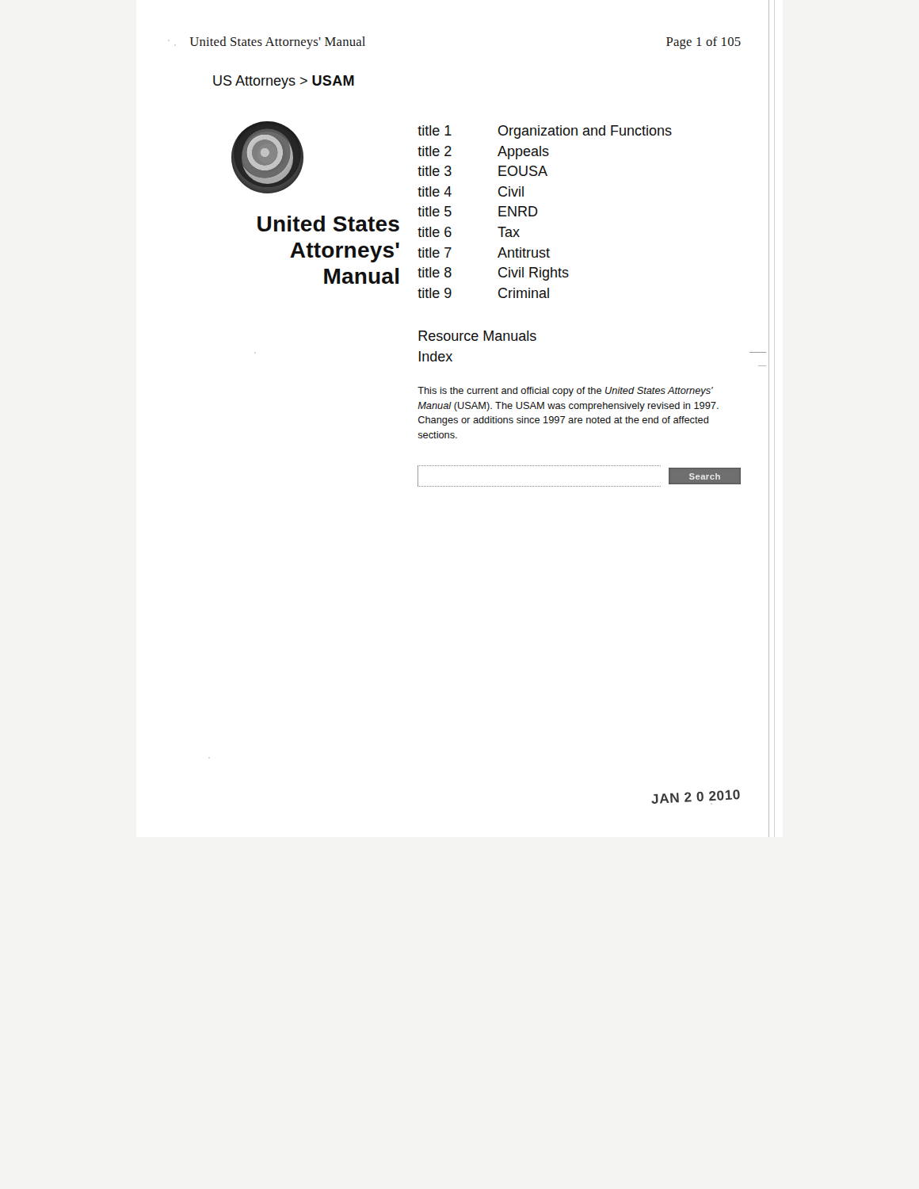United States Attorneys' Manual
Page 1 of 105
US Attorneys > USAM
United States
Attorneys'
Manual
title 1 Organization and Functions
title 2 Appeals
title 3 EOUSA
title 4 Civil
title 5 ENRD
title 6 Tax
title 7 Antitrust
title 8 Civil Rights
title 9 Criminal
Resource Manuals
Index
This is the current and official copy of the United States Attorneys' Manual (USAM). The USAM was comprehensively revised in 1997. Changes or additions since 1997 are noted at the end of affected sections.
Search
JAN 2 0 2010